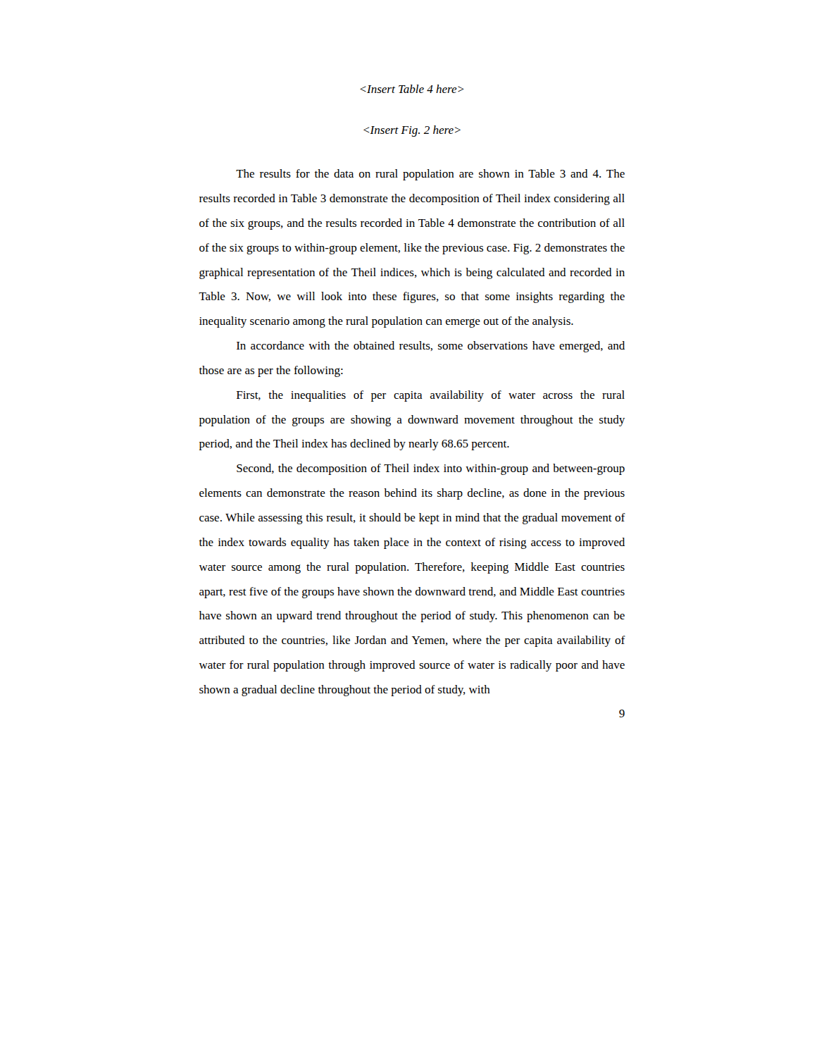<Insert Table 4 here>
<Insert Fig. 2 here>
The results for the data on rural population are shown in Table 3 and 4. The results recorded in Table 3 demonstrate the decomposition of Theil index considering all of the six groups, and the results recorded in Table 4 demonstrate the contribution of all of the six groups to within-group element, like the previous case. Fig. 2 demonstrates the graphical representation of the Theil indices, which is being calculated and recorded in Table 3. Now, we will look into these figures, so that some insights regarding the inequality scenario among the rural population can emerge out of the analysis.
In accordance with the obtained results, some observations have emerged, and those are as per the following:
First, the inequalities of per capita availability of water across the rural population of the groups are showing a downward movement throughout the study period, and the Theil index has declined by nearly 68.65 percent.
Second, the decomposition of Theil index into within-group and between-group elements can demonstrate the reason behind its sharp decline, as done in the previous case. While assessing this result, it should be kept in mind that the gradual movement of the index towards equality has taken place in the context of rising access to improved water source among the rural population. Therefore, keeping Middle East countries apart, rest five of the groups have shown the downward trend, and Middle East countries have shown an upward trend throughout the period of study. This phenomenon can be attributed to the countries, like Jordan and Yemen, where the per capita availability of water for rural population through improved source of water is radically poor and have shown a gradual decline throughout the period of study, with
9